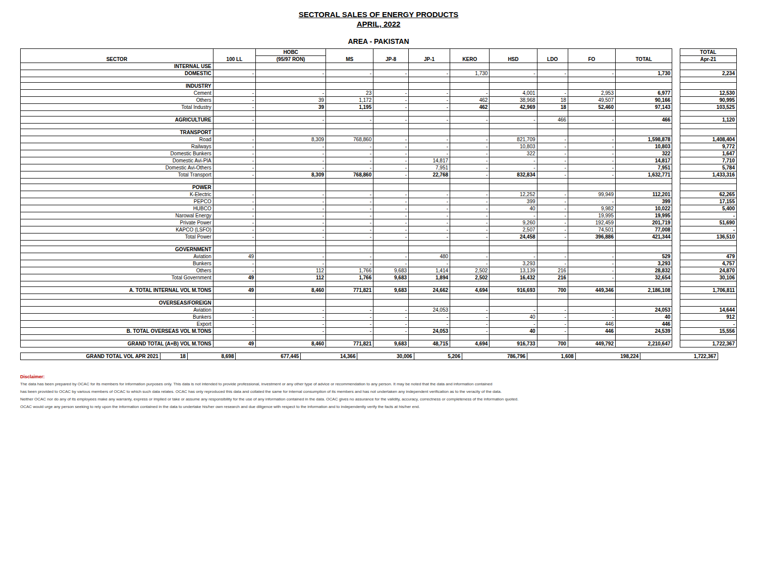SECTORAL SALES OF ENERGY PRODUCTS
APRIL, 2022
AREA - PAKISTAN
| SECTOR | 100 LL | HOBC | MS | JP-8 | JP-1 | KERO | HSD | LDO | FO | TOTAL | | TOTAL |
| --- | --- | --- | --- | --- | --- | --- | --- | --- | --- | --- | --- | --- |
| (95/97 RON) | Apr-21 |
| INTERNAL USE | | | | | | | | | | | | |
| DOMESTIC | - | - | - | - | - | 1,730 | - | - | - | 1,730 | | 2,234 |
| INDUSTRY | | | | | | | | | | | | |
| Cement | - | - | 23 | - | - | - | 4,001 | - | 2,953 | 6,977 | | 12,530 |
| Others | - | 39 | 1,172 | - | - | 462 | 38,968 | 18 | 49,507 | 90,166 | | 90,995 |
| Total Industry | - | 39 | 1,195 | - | - | 462 | 42,969 | 18 | 52,460 | 97,143 | | 103,525 |
| AGRICULTURE | - | - | - | - | - | - | - | 466 | - | 466 | | 1,120 |
| TRANSPORT | | | | | | | | | | | | |
| Road | - | 8,309 | 768,860 | - | - | - | 821,709 | - | - | 1,598,878 | | 1,408,404 |
| Railways | - | - | - | - | - | - | 10,803 | - | - | 10,803 | | 9,772 |
| Domestic Bunkers | - | - | - | - | - | - | 322 | - | - | 322 | | 1,647 |
| Domestic Avi-PIA | - | - | - | - | 14,817 | - | - | - | - | 14,817 | | 7,710 |
| Domestic Avi-Others | - | - | - | - | 7,951 | - | - | - | - | 7,951 | | 5,784 |
| Total Transport | - | 8,309 | 768,860 | - | 22,768 | - | 832,834 | - | - | 1,632,771 | | 1,433,316 |
| POWER | | | | | | | | | | | | |
| K-Electric | - | - | - | - | - | - | 12,252 | - | 99,949 | 112,201 | | 62,265 |
| PEPCO | - | - | - | - | - | - | 399 | - | - | 399 | | 17,155 |
| HUBCO | - | - | - | - | - | - | 40 | - | 9,982 | 10,022 | | 5,400 |
| Narowal Energy | - | - | - | - | - | - | - | - | 19,995 | 19,995 | | - |
| Private Power | - | - | - | - | - | - | 9,260 | - | 192,459 | 201,719 | | 51,690 |
| KAPCO (LSFO) | - | - | - | - | - | - | 2,507 | - | 74,501 | 77,008 | | - |
| Total Power | - | - | - | - | - | - | 24,458 | - | 396,886 | 421,344 | | 136,510 |
| GOVERNMENT | | | | | | | | | | | | |
| Aviation | 49 | - | - | - | 480 | - | - | - | - | 529 | | 479 |
| Bunkers | - | - | - | - | - | - | 3,293 | - | - | 3,293 | | 4,757 |
| Others | - | 112 | 1,766 | 9,683 | 1,414 | 2,502 | 13,139 | 216 | - | 28,832 | | 24,870 |
| Total Government | 49 | 112 | 1,766 | 9,683 | 1,894 | 2,502 | 16,432 | 216 | - | 32,654 | | 30,106 |
| A. TOTAL INTERNAL VOL M.TONS | 49 | 8,460 | 771,821 | 9,683 | 24,662 | 4,694 | 916,693 | 700 | 449,346 | 2,186,108 | | 1,706,811 |
| OVERSEAS/FOREIGN | | | | | | | | | | | | |
| Aviation | - | - | - | - | 24,053 | - | - | - | - | 24,053 | | 14,644 |
| Bunkers | - | - | - | - | - | - | 40 | - | - | 40 | | 912 |
| Export | - | - | - | - | - | - | - | - | 446 | 446 | | - |
| B. TOTAL OVERSEAS VOL M.TONS | - | - | - | - | 24,053 | - | 40 | - | 446 | 24,539 | | 15,556 |
| GRAND TOTAL (A+B) VOL M.TONS | 49 | 8,460 | 771,821 | 9,683 | 48,715 | 4,694 | 916,733 | 700 | 449,792 | 2,210,647 | | 1,722,367 |
| GRAND TOTAL VOL APR 2021 | 18 | 8,698 | 677,445 | 14,366 | 30,006 | 5,206 | 786,796 | 1,608 | 198,224 | 1,722,367 | | |
Disclaimer:
The data has been prepared by OCAC for its members for information purposes only. This data is not intended to provide professional, investment or any other type of advice or recommendation to any person. It may be noted that the data and information contained
has been provided to OCAC by various members of OCAC to which such data relates. OCAC has only reproduced this data and collated the same for internal consumption of its members and has not undertaken any independent verification as to the veracity of the data.
Neither OCAC nor do any of its employees make any warranty, express or implied or take or assume any responsibility for the use of any information contained in the data. OCAC gives no assurance for the validity, accuracy, correctness or completeness of the information quoted.
OCAC would urge any person seeking to rely upon the information contained in the data to undertake his/her own research and due diligence with respect to the information and to independently verify the facts at his/her end.